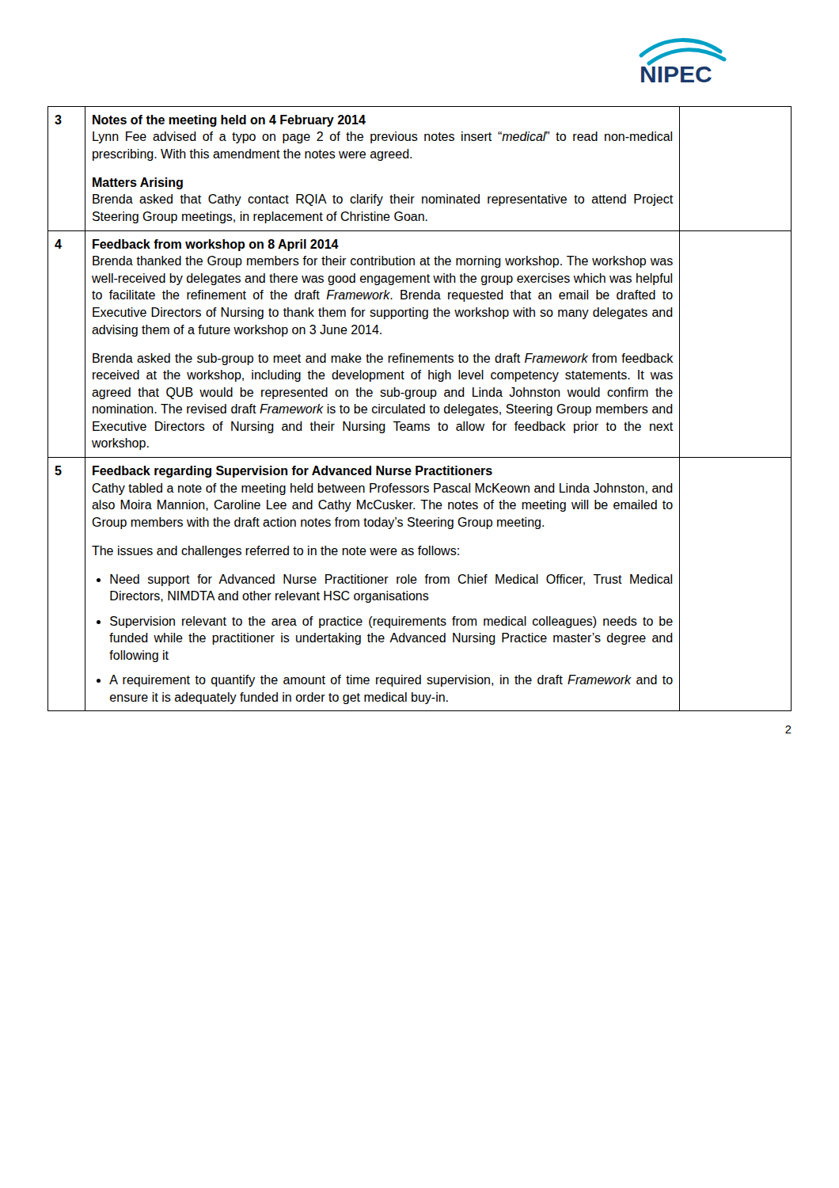NIPEC
| 3 | Notes of the meeting held on 4 February 2014 Lynn Fee advised of a typo on page 2 of the previous notes insert “ medical ” to read non-medical prescribing. With this amendment the notes were agreed. Matters Arising Brenda asked that Cathy contact RQIA to clarify their nominated representative to attend Project Steering Group meetings, in replacement of Christine Goan. | |
| 4 | Feedback from workshop on 8 April 2014 Brenda thanked the Group members for their contribution at the morning workshop. The workshop was well-received by delegates and there was good engagement with the group exercises which was helpful to facilitate the refinement of the draft Framework . Brenda requested that an email be drafted to Executive Directors of Nursing to thank them for supporting the workshop with so many delegates and advising them of a future workshop on 3 June 2014. Brenda asked the sub-group to meet and make the refinements to the draft Framework from feedback received at the workshop, including the development of high level competency statements. It was agreed that QUB would be represented on the sub-group and Linda Johnston would confirm the nomination. The revised draft Framework is to be circulated to delegates, Steering Group members and Executive Directors of Nursing and their Nursing Teams to allow for feedback prior to the next workshop. | |
| 5 | Feedback regarding Supervision for Advanced Nurse Practitioners Cathy tabled a note of the meeting held between Professors Pascal McKeown and Linda Johnston, and also Moira Mannion, Caroline Lee and Cathy McCusker. The notes of the meeting will be emailed to Group members with the draft action notes from today’s Steering Group meeting. The issues and challenges referred to in the note were as follows: Need support for Advanced Nurse Practitioner role from Chief Medical Officer, Trust Medical Directors, NIMDTA and other relevant HSC organisations Supervision relevant to the area of practice (requirements from medical colleagues) needs to be funded while the practitioner is undertaking the Advanced Nursing Practice master’s degree and following it A requirement to quantify the amount of time required supervision, in the draft Framework and to ensure it is adequately funded in order to get medical buy-in. | |
2